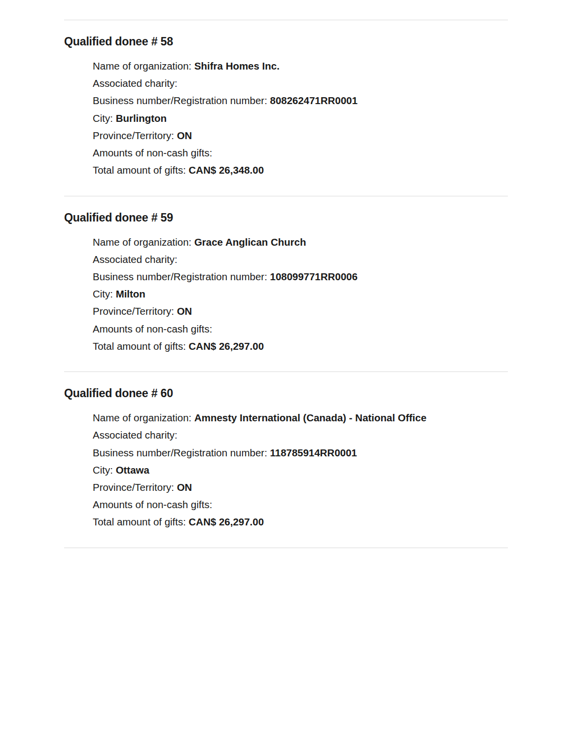Qualified donee # 58
Name of organization: Shifra Homes Inc. Associated charity: Business number/Registration number: 808262471RR0001 City: Burlington Province/Territory: ON Amounts of non-cash gifts: Total amount of gifts: CAN$ 26,348.00
Qualified donee # 59
Name of organization: Grace Anglican Church Associated charity: Business number/Registration number: 108099771RR0006 City: Milton Province/Territory: ON Amounts of non-cash gifts: Total amount of gifts: CAN$ 26,297.00
Qualified donee # 60
Name of organization: Amnesty International (Canada) - National Office Associated charity: Business number/Registration number: 118785914RR0001 City: Ottawa Province/Territory: ON Amounts of non-cash gifts: Total amount of gifts: CAN$ 26,297.00